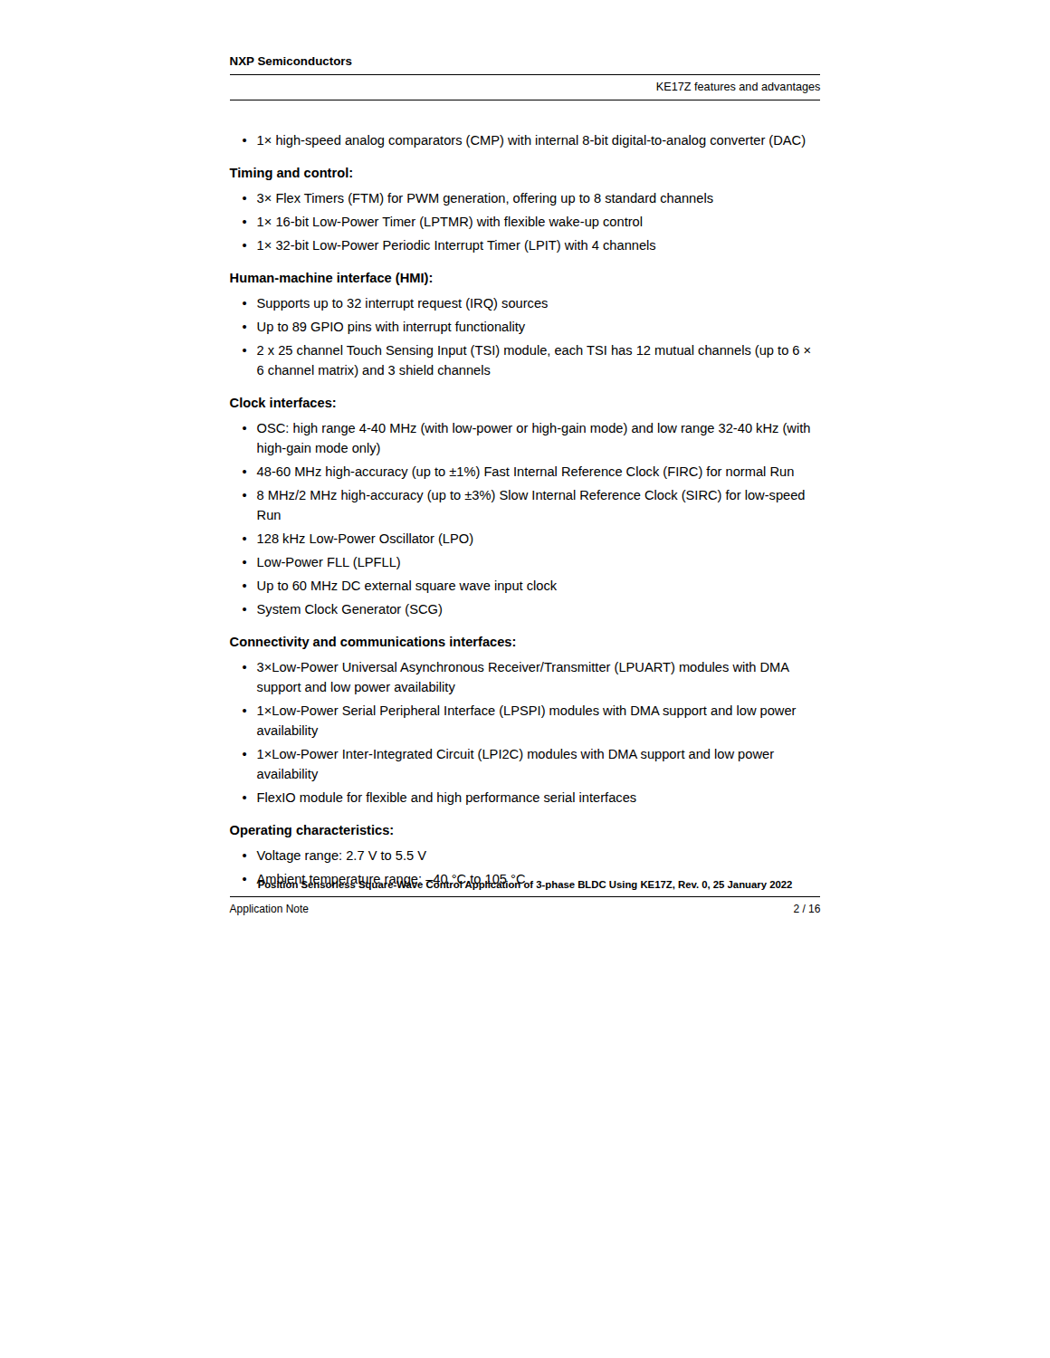NXP Semiconductors
KE17Z features and advantages
1× high-speed analog comparators (CMP) with internal 8-bit digital-to-analog converter (DAC)
Timing and control:
3× Flex Timers (FTM) for PWM generation, offering up to 8 standard channels
1× 16-bit Low-Power Timer (LPTMR) with flexible wake-up control
1× 32-bit Low-Power Periodic Interrupt Timer (LPIT) with 4 channels
Human-machine interface (HMI):
Supports up to 32 interrupt request (IRQ) sources
Up to 89 GPIO pins with interrupt functionality
2 x 25 channel Touch Sensing Input (TSI) module, each TSI has 12 mutual channels (up to 6 × 6 channel matrix) and 3 shield channels
Clock interfaces:
OSC: high range 4-40 MHz (with low-power or high-gain mode) and low range 32-40 kHz (with high-gain mode only)
48-60 MHz high-accuracy (up to ±1%) Fast Internal Reference Clock (FIRC) for normal Run
8 MHz/2 MHz high-accuracy (up to ±3%) Slow Internal Reference Clock (SIRC) for low-speed Run
128 kHz Low-Power Oscillator (LPO)
Low-Power FLL (LPFLL)
Up to 60 MHz DC external square wave input clock
System Clock Generator (SCG)
Connectivity and communications interfaces:
3×Low-Power Universal Asynchronous Receiver/Transmitter (LPUART) modules with DMA support and low power availability
1×Low-Power Serial Peripheral Interface (LPSPI) modules with DMA support and low power availability
1×Low-Power Inter-Integrated Circuit (LPI2C) modules with DMA support and low power availability
FlexIO module for flexible and high performance serial interfaces
Operating characteristics:
Voltage range: 2.7 V to 5.5 V
Ambient temperature range: –40 °C to 105 °C
Position Sensorless Square-Wave Control Application of 3-phase BLDC Using KE17Z, Rev. 0, 25 January 2022
Application Note 2 / 16